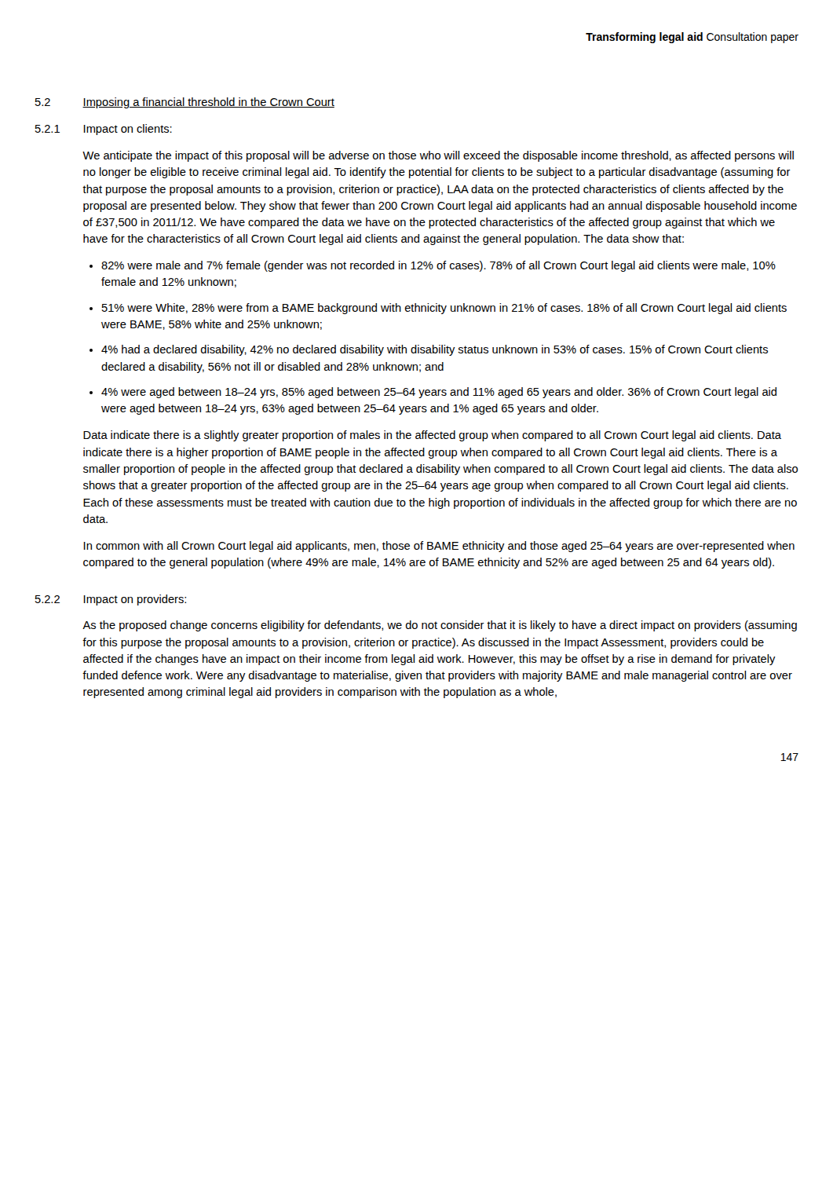Transforming legal aid Consultation paper
5.2
Imposing a financial threshold in the Crown Court
5.2.1
Impact on clients:
We anticipate the impact of this proposal will be adverse on those who will exceed the disposable income threshold, as affected persons will no longer be eligible to receive criminal legal aid. To identify the potential for clients to be subject to a particular disadvantage (assuming for that purpose the proposal amounts to a provision, criterion or practice), LAA data on the protected characteristics of clients affected by the proposal are presented below. They show that fewer than 200 Crown Court legal aid applicants had an annual disposable household income of £37,500 in 2011/12. We have compared the data we have on the protected characteristics of the affected group against that which we have for the characteristics of all Crown Court legal aid clients and against the general population. The data show that:
82% were male and 7% female (gender was not recorded in 12% of cases). 78% of all Crown Court legal aid clients were male, 10% female and 12% unknown;
51% were White, 28% were from a BAME background with ethnicity unknown in 21% of cases. 18% of all Crown Court legal aid clients were BAME, 58% white and 25% unknown;
4% had a declared disability, 42% no declared disability with disability status unknown in 53% of cases. 15% of Crown Court clients declared a disability, 56% not ill or disabled and 28% unknown; and
4% were aged between 18–24 yrs, 85% aged between 25–64 years and 11% aged 65 years and older. 36% of Crown Court legal aid were aged between 18–24 yrs, 63% aged between 25–64 years and 1% aged 65 years and older.
Data indicate there is a slightly greater proportion of males in the affected group when compared to all Crown Court legal aid clients. Data indicate there is a higher proportion of BAME people in the affected group when compared to all Crown Court legal aid clients. There is a smaller proportion of people in the affected group that declared a disability when compared to all Crown Court legal aid clients. The data also shows that a greater proportion of the affected group are in the 25–64 years age group when compared to all Crown Court legal aid clients. Each of these assessments must be treated with caution due to the high proportion of individuals in the affected group for which there are no data.
In common with all Crown Court legal aid applicants, men, those of BAME ethnicity and those aged 25–64 years are over-represented when compared to the general population (where 49% are male, 14% are of BAME ethnicity and 52% are aged between 25 and 64 years old).
5.2.2
Impact on providers:
As the proposed change concerns eligibility for defendants, we do not consider that it is likely to have a direct impact on providers (assuming for this purpose the proposal amounts to a provision, criterion or practice). As discussed in the Impact Assessment, providers could be affected if the changes have an impact on their income from legal aid work. However, this may be offset by a rise in demand for privately funded defence work. Were any disadvantage to materialise, given that providers with majority BAME and male managerial control are over represented among criminal legal aid providers in comparison with the population as a whole,
147